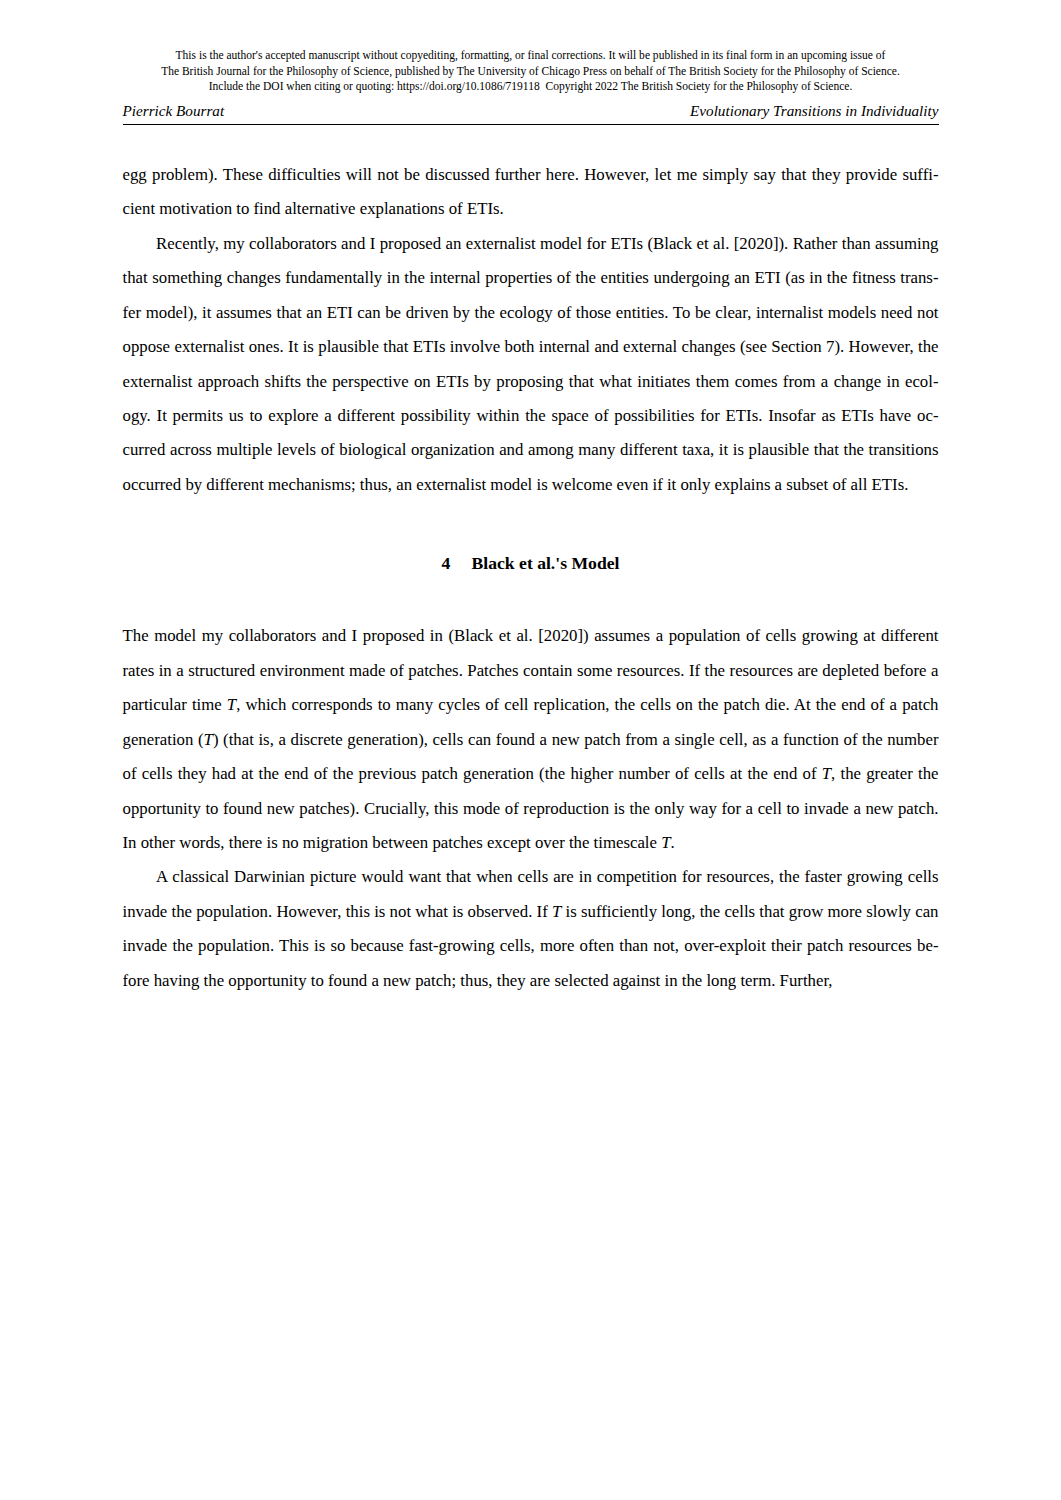This is the author's accepted manuscript without copyediting, formatting, or final corrections. It will be published in its final form in an upcoming issue of
The British Journal for the Philosophy of Science, published by The University of Chicago Press on behalf of The British Society for the Philosophy of Science.
Include the DOI when citing or quoting: https://doi.org/10.1086/719118 Copyright 2022 The British Society for the Philosophy of Science.
Pierrick Bourrat Evolutionary Transitions in Individuality
egg problem). These difficulties will not be discussed further here. However, let me simply say that they provide sufficient motivation to find alternative explanations of ETIs.
Recently, my collaborators and I proposed an externalist model for ETIs (Black et al. [2020]). Rather than assuming that something changes fundamentally in the internal properties of the entities undergoing an ETI (as in the fitness transfer model), it assumes that an ETI can be driven by the ecology of those entities. To be clear, internalist models need not oppose externalist ones. It is plausible that ETIs involve both internal and external changes (see Section 7). However, the externalist approach shifts the perspective on ETIs by proposing that what initiates them comes from a change in ecology. It permits us to explore a different possibility within the space of possibilities for ETIs. Insofar as ETIs have occurred across multiple levels of biological organization and among many different taxa, it is plausible that the transitions occurred by different mechanisms; thus, an externalist model is welcome even if it only explains a subset of all ETIs.
4 Black et al.'s Model
The model my collaborators and I proposed in (Black et al. [2020]) assumes a population of cells growing at different rates in a structured environment made of patches. Patches contain some resources. If the resources are depleted before a particular time T, which corresponds to many cycles of cell replication, the cells on the patch die. At the end of a patch generation (T) (that is, a discrete generation), cells can found a new patch from a single cell, as a function of the number of cells they had at the end of the previous patch generation (the higher number of cells at the end of T, the greater the opportunity to found new patches). Crucially, this mode of reproduction is the only way for a cell to invade a new patch. In other words, there is no migration between patches except over the timescale T.
A classical Darwinian picture would want that when cells are in competition for resources, the faster growing cells invade the population. However, this is not what is observed. If T is sufficiently long, the cells that grow more slowly can invade the population. This is so because fast-growing cells, more often than not, over-exploit their patch resources before having the opportunity to found a new patch; thus, they are selected against in the long term. Further,